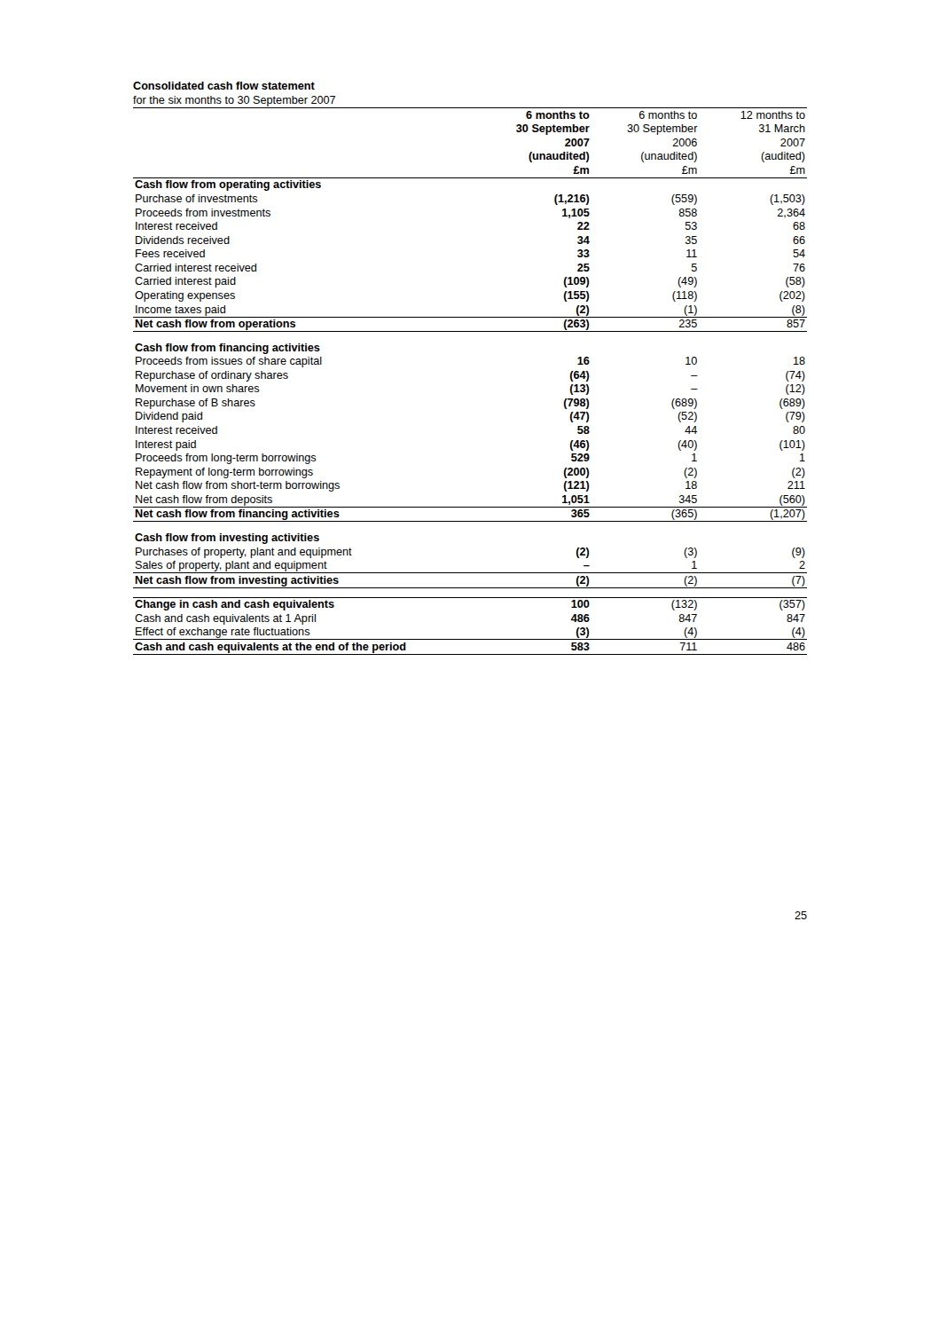Consolidated cash flow statement
for the six months to 30 September 2007
| | 6 months to | 6 months to | 12 months to |
| | 30 September | 30 September | 31 March |
| | 2007 | 2006 | 2007 |
| | (unaudited) | (unaudited) | (audited) |
| | £m | £m | £m |
| Cash flow from operating activities | | | |
| Purchase of investments | (1,216) | (559) | (1,503) |
| Proceeds from investments | 1,105 | 858 | 2,364 |
| Interest received | 22 | 53 | 68 |
| Dividends received | 34 | 35 | 66 |
| Fees received | 33 | 11 | 54 |
| Carried interest received | 25 | 5 | 76 |
| Carried interest paid | (109) | (49) | (58) |
| Operating expenses | (155) | (118) | (202) |
| Income taxes paid | (2) | (1) | (8) |
| Net cash flow from operations | (263) | 235 | 857 |
| Cash flow from financing activities | | | |
| Proceeds from issues of share capital | 16 | 10 | 18 |
| Repurchase of ordinary shares | (64) | – | (74) |
| Movement in own shares | (13) | – | (12) |
| Repurchase of B shares | (798) | (689) | (689) |
| Dividend paid | (47) | (52) | (79) |
| Interest received | 58 | 44 | 80 |
| Interest paid | (46) | (40) | (101) |
| Proceeds from long-term borrowings | 529 | 1 | 1 |
| Repayment of long-term borrowings | (200) | (2) | (2) |
| Net cash flow from short-term borrowings | (121) | 18 | 211 |
| Net cash flow from deposits | 1,051 | 345 | (560) |
| Net cash flow from financing activities | 365 | (365) | (1,207) |
| Cash flow from investing activities | | | |
| Purchases of property, plant and equipment | (2) | (3) | (9) |
| Sales of property, plant and equipment | – | 1 | 2 |
| Net cash flow from investing activities | (2) | (2) | (7) |
| Change in cash and cash equivalents | 100 | (132) | (357) |
| Cash and cash equivalents at 1 April | 486 | 847 | 847 |
| Effect of exchange rate fluctuations | (3) | (4) | (4) |
| Cash and cash equivalents at the end of the period | 583 | 711 | 486 |
25